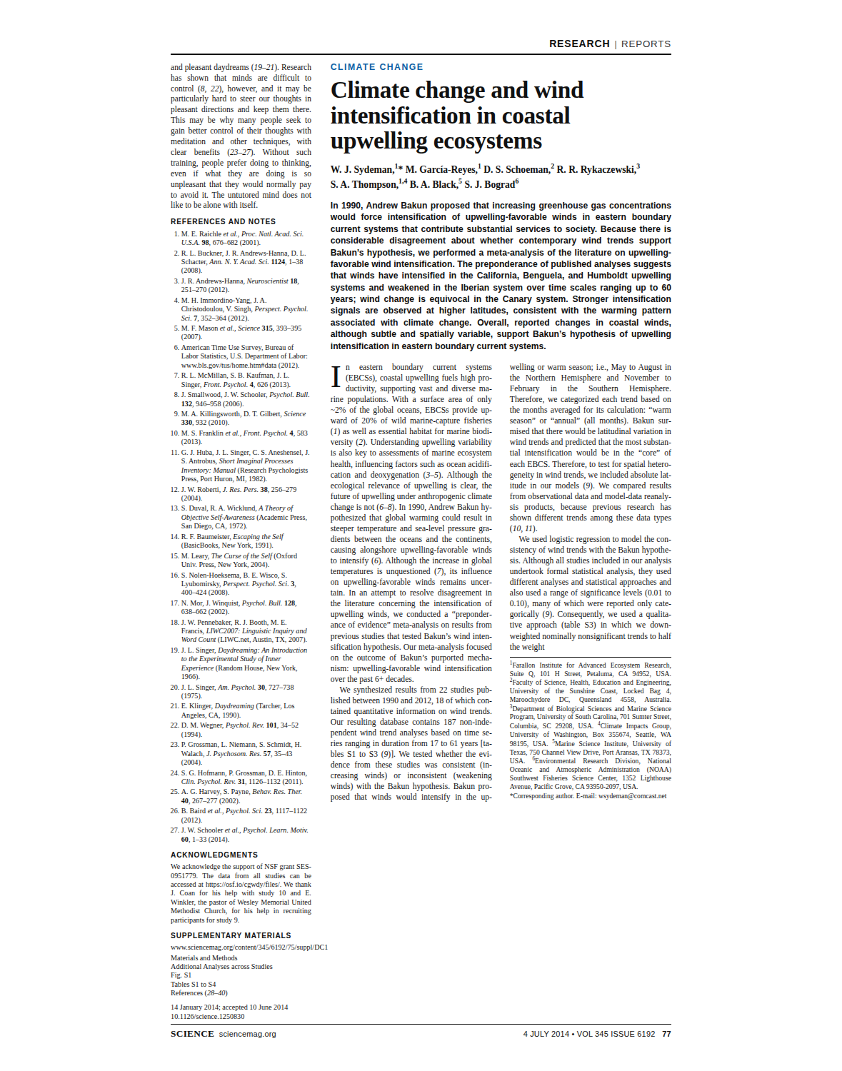RESEARCH | REPORTS
and pleasant daydreams (19–21). Research has shown that minds are difficult to control (8, 22), however, and it may be particularly hard to steer our thoughts in pleasant directions and keep them there. This may be why many people seek to gain better control of their thoughts with meditation and other techniques, with clear benefits (23–27). Without such training, people prefer doing to thinking, even if what they are doing is so unpleasant that they would normally pay to avoid it. The untutored mind does not like to be alone with itself.
REFERENCES AND NOTES
M. E. Raichle et al., Proc. Natl. Acad. Sci. U.S.A. 98, 676–682 (2001).
R. L. Buckner, J. R. Andrews-Hanna, D. L. Schacter, Ann. N. Y. Acad. Sci. 1124, 1–38 (2008).
J. R. Andrews-Hanna, Neuroscientist 18, 251–270 (2012).
M. H. Immordino-Yang, J. A. Christodoulou, V. Singh, Perspect. Psychol. Sci. 7, 352–364 (2012).
M. F. Mason et al., Science 315, 393–395 (2007).
American Time Use Survey, Bureau of Labor Statistics, U.S. Department of Labor: www.bls.gov/tus/home.htm#data (2012).
R. L. McMillan, S. B. Kaufman, J. L. Singer, Front. Psychol. 4, 626 (2013).
J. Smallwood, J. W. Schooler, Psychol. Bull. 132, 946–958 (2006).
M. A. Killingsworth, D. T. Gilbert, Science 330, 932 (2010).
M. S. Franklin et al., Front. Psychol. 4, 583 (2013).
G. J. Huba, J. L. Singer, C. S. Aneshensel, J. S. Antrobus, Short Imaginal Processes Inventory: Manual (Research Psychologists Press, Port Huron, MI, 1982).
J. W. Roberti, J. Res. Pers. 38, 256–279 (2004).
S. Duval, R. A. Wicklund, A Theory of Objective Self-Awareness (Academic Press, San Diego, CA, 1972).
R. F. Baumeister, Escaping the Self (BasicBooks, New York, 1991).
M. Leary, The Curse of the Self (Oxford Univ. Press, New York, 2004).
S. Nolen-Hoeksema, B. E. Wisco, S. Lyubomirsky, Perspect. Psychol. Sci. 3, 400–424 (2008).
N. Mor, J. Winquist, Psychol. Bull. 128, 638–662 (2002).
J. W. Pennebaker, R. J. Booth, M. E. Francis, LIWC2007: Linguistic Inquiry and Word Count (LIWC.net, Austin, TX, 2007).
J. L. Singer, Daydreaming: An Introduction to the Experimental Study of Inner Experience (Random House, New York, 1966).
J. L. Singer, Am. Psychol. 30, 727–738 (1975).
E. Klinger, Daydreaming (Tarcher, Los Angeles, CA, 1990).
D. M. Wegner, Psychol. Rev. 101, 34–52 (1994).
P. Grossman, L. Niemann, S. Schmidt, H. Walach, J. Psychosom. Res. 57, 35–43 (2004).
S. G. Hofmann, P. Grossman, D. E. Hinton, Clin. Psychol. Rev. 31, 1126–1132 (2011).
A. G. Harvey, S. Payne, Behav. Res. Ther. 40, 267–277 (2002).
B. Baird et al., Psychol. Sci. 23, 1117–1122 (2012).
J. W. Schooler et al., Psychol. Learn. Motiv. 60, 1–33 (2014).
ACKNOWLEDGMENTS
We acknowledge the support of NSF grant SES-0951779. The data from all studies can be accessed at https://osf.io/cgwdy/files/. We thank J. Coan for his help with study 10 and E. Winkler, the pastor of Wesley Memorial United Methodist Church, for his help in recruiting participants for study 9.
SUPPLEMENTARY MATERIALS
www.sciencemag.org/content/345/6192/75/suppl/DC1
Materials and Methods
Additional Analyses across Studies
Fig. S1
Tables S1 to S4
References (28–40)
14 January 2014; accepted 10 June 2014
10.1126/science.1250830
CLIMATE CHANGE
Climate change and wind
intensification in coastal
upwelling ecosystems
W. J. Sydeman,1* M. García-Reyes,1 D. S. Schoeman,2 R. R. Rykaczewski,3
S. A. Thompson,1,4 B. A. Black,5 S. J. Bograd6
In 1990, Andrew Bakun proposed that increasing greenhouse gas concentrations would force intensification of upwelling-favorable winds in eastern boundary current systems that contribute substantial services to society. Because there is considerable disagreement about whether contemporary wind trends support Bakun’s hypothesis, we performed a meta-analysis of the literature on upwelling-favorable wind intensification. The preponderance of published analyses suggests that winds have intensified in the California, Benguela, and Humboldt upwelling systems and weakened in the Iberian system over time scales ranging up to 60 years; wind change is equivocal in the Canary system. Stronger intensification signals are observed at higher latitudes, consistent with the warming pattern associated with climate change. Overall, reported changes in coastal winds, although subtle and spatially variable, support Bakun’s hypothesis of upwelling intensification in eastern boundary current systems.
In eastern boundary current systems (EBCSs), coastal upwelling fuels high productivity, supporting vast and diverse marine populations. With a surface area of only ~2% of the global oceans, EBCSs provide upward of 20% of wild marine-capture fisheries (1) as well as essential habitat for marine biodiversity (2). Understanding upwelling variability is also key to assessments of marine ecosystem health, influencing factors such as ocean acidification and deoxygenation (3–5). Although the ecological relevance of upwelling is clear, the future of upwelling under anthropogenic climate change is not (6–8). In 1990, Andrew Bakun hypothesized that global warming could result in steeper temperature and sea-level pressure gradients between the oceans and the continents, causing alongshore upwelling-favorable winds to intensify (6). Although the increase in global temperatures is unquestioned (7), its influence on upwelling-favorable winds remains uncertain. In an attempt to resolve disagreement in the literature concerning the intensification of upwelling winds, we conducted a “preponderance of evidence” meta-analysis on results from previous studies that tested Bakun’s wind intensification hypothesis. Our meta-analysis focused on the outcome of Bakun’s purported mechanism: upwelling-favorable wind intensification over the past 6+ decades.
We synthesized results from 22 studies published between 1990 and 2012, 18 of which contained quantitative information on wind trends. Our resulting database contains 187 non-independent wind trend analyses based on time series ranging in duration from 17 to 61 years [tables S1 to S3 (9)]. We tested whether the evidence from these studies was consistent (increasing winds) or inconsistent (weakening winds) with the Bakun hypothesis. Bakun proposed that winds would intensify in the upwelling or warm season; i.e., May to August in the Northern Hemisphere and November to February in the Southern Hemisphere. Therefore, we categorized each trend based on the months averaged for its calculation: “warm season” or “annual” (all months). Bakun surmised that there would be latitudinal variation in wind trends and predicted that the most substantial intensification would be in the “core” of each EBCS. Therefore, to test for spatial heterogeneity in wind trends, we included absolute latitude in our models (9). We compared results from observational data and model-data reanalysis products, because previous research has shown different trends among these data types (10, 11).
We used logistic regression to model the consistency of wind trends with the Bakun hypothesis. Although all studies included in our analysis undertook formal statistical analysis, they used different analyses and statistical approaches and also used a range of significance levels (0.01 to 0.10), many of which were reported only categorically (9). Consequently, we used a qualitative approach (table S3) in which we down-weighted nominally nonsignificant trends to half the weight
1Farallon Institute for Advanced Ecosystem Research, Suite Q, 101 H Street, Petaluma, CA 94952, USA. 2Faculty of Science, Health, Education and Engineering, University of the Sunshine Coast, Locked Bag 4, Maroochydore DC, Queensland 4558, Australia. 3Department of Biological Sciences and Marine Science Program, University of South Carolina, 701 Sumter Street, Columbia, SC 29208, USA. 4Climate Impacts Group, University of Washington, Box 355674, Seattle, WA 98195, USA. 5Marine Science Institute, University of Texas, 750 Channel View Drive, Port Aransas, TX 78373, USA. 6Environmental Research Division, National Oceanic and Atmospheric Administration (NOAA) Southwest Fisheries Science Center, 1352 Lighthouse Avenue, Pacific Grove, CA 93950-2097, USA.
*Corresponding author. E-mail: wsydeman@comcast.net
SCIENCE sciencemag.org
4 JULY 2014 • VOL 345 ISSUE 6192 77